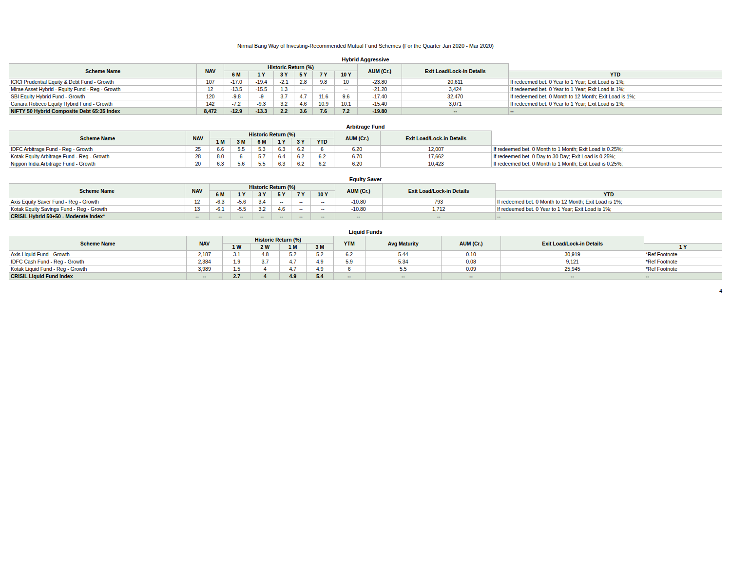Nirmal Bang Way of Investing-Recommended Mutual Fund Schemes (For the Quarter Jan 2020 - Mar 2020)
Hybrid Aggressive
| Scheme Name | NAV | Historic Return (%) | AUM (Cr.) | Exit Load/Lock-in Details |
| --- | --- | --- | --- | --- |
| 6 M | 1 Y | 3 Y | 5 Y | 7 Y | 10 Y | YTD |
| ICICI Prudential Equity & Debt Fund - Growth | 107 | -17.0 | -19.4 | -2.1 | 2.8 | 9.8 | 10 | -23.80 | 20,611 | If redeemed bet. 0 Year to 1 Year; Exit Load is 1%; |
| Mirae Asset Hybrid - Equity Fund - Reg - Growth | 12 | -13.5 | -15.5 | 1.3 | -- | -- | -- | -21.20 | 3,424 | If redeemed bet. 0 Year to 1 Year; Exit Load is 1%; |
| SBI Equity Hybrid Fund - Growth | 120 | -9.8 | -9 | 3.7 | 4.7 | 11.6 | 9.6 | -17.40 | 32,470 | If redeemed bet. 0 Month to 12 Month; Exit Load is 1%; |
| Canara Robeco Equity Hybrid Fund - Growth | 142 | -7.2 | -9.3 | 3.2 | 4.6 | 10.9 | 10.1 | -15.40 | 3,071 | If redeemed bet. 0 Year to 1 Year; Exit Load is 1%; |
| NIFTY 50 Hybrid Composite Debt 65:35 Index | 8,472 | -12.9 | -13.3 | 2.2 | 3.6 | 7.6 | 7.2 | -19.80 | -- | -- |
Arbitrage Fund
| Scheme Name | NAV | Historic Return (%) | AUM (Cr.) | Exit Load/Lock-in Details |
| --- | --- | --- | --- | --- |
| 1 M | 3 M | 6 M | 1 Y | 3 Y | YTD |
| IDFC Arbitrage Fund - Reg - Growth | 25 | 6.6 | 5.5 | 5.3 | 6.3 | 6.2 | 6 | 6.20 | 12,007 | If redeemed bet. 0 Month to 1 Month; Exit Load is 0.25%; |
| Kotak Equity Arbitrage Fund - Reg - Growth | 28 | 8.0 | 6 | 5.7 | 6.4 | 6.2 | 6.2 | 6.70 | 17,662 | If redeemed bet. 0 Day to 30 Day; Exit Load is 0.25%; |
| Nippon India Arbitrage Fund - Growth | 20 | 6.3 | 5.6 | 5.5 | 6.3 | 6.2 | 6.2 | 6.20 | 10,423 | If redeemed bet. 0 Month to 1 Month; Exit Load is 0.25%; |
Equity Saver
| Scheme Name | NAV | Historic Return (%) | AUM (Cr.) | Exit Load/Lock-in Details |
| --- | --- | --- | --- | --- |
| 6 M | 1 Y | 3 Y | 5 Y | 7 Y | 10 Y | YTD |
| Axis Equity Saver Fund - Reg - Growth | 12 | -6.3 | -5.6 | 3.4 | -- | -- | -- | -10.80 | 793 | If redeemed bet. 0 Month to 12 Month; Exit Load is 1%; |
| Kotak Equity Savings Fund - Reg - Growth | 13 | -6.1 | -5.5 | 3.2 | 4.6 | -- | -- | -10.80 | 1,712 | If redeemed bet. 0 Year to 1 Year; Exit Load is 1%; |
| CRISIL Hybrid 50+50 - Moderate Index* | -- | -- | -- | -- | -- | -- | -- | -- | -- | -- |
Liquid Funds
| Scheme Name | NAV | Historic Return (%) | YTM | Avg Maturity | AUM (Cr.) | Exit Load/Lock-in Details |
| --- | --- | --- | --- | --- | --- | --- |
| 1 W | 2 W | 1 M | 3 M | 1 Y |
| Axis Liquid Fund - Growth | 2,187 | 3.1 | 4.8 | 5.2 | 5.2 | 6.2 | 5.44 | 0.10 | 30,919 | *Ref Footnote |
| IDFC Cash Fund - Reg - Growth | 2,384 | 1.9 | 3.7 | 4.7 | 4.9 | 5.9 | 5.34 | 0.08 | 9,121 | *Ref Footnote |
| Kotak Liquid Fund - Reg - Growth | 3,989 | 1.5 | 4 | 4.7 | 4.9 | 6 | 5.5 | 0.09 | 25,945 | *Ref Footnote |
| CRISIL Liquid Fund Index | -- | 2.7 | 4 | 4.9 | 5.4 | -- | -- | -- | -- | -- |
4